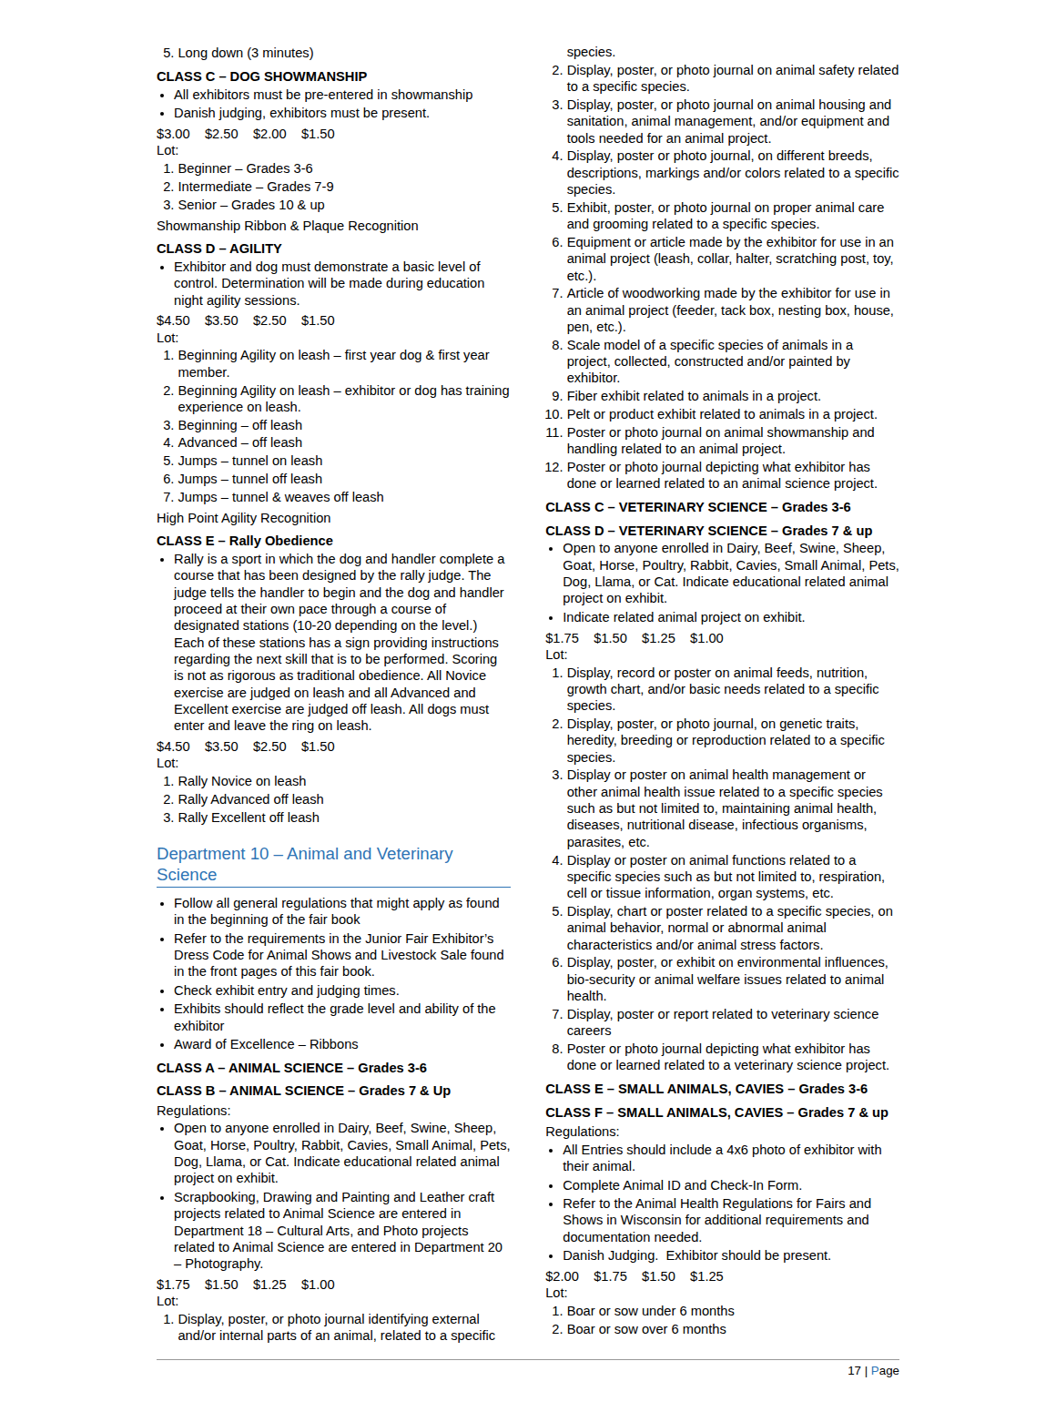Long down (3 minutes)
CLASS C – DOG SHOWMANSHIP
All exhibitors must be pre-entered in showmanship
Danish judging, exhibitors must be present.
$3.00 $2.50 $2.00 $1.50
Lot:
Beginner – Grades 3-6
Intermediate – Grades 7-9
Senior – Grades 10 & up
Showmanship Ribbon & Plaque Recognition
CLASS D – AGILITY
Exhibitor and dog must demonstrate a basic level of control. Determination will be made during education night agility sessions.
$4.50 $3.50 $2.50 $1.50
Lot:
Beginning Agility on leash – first year dog & first year member.
Beginning Agility on leash – exhibitor or dog has training experience on leash.
Beginning – off leash
Advanced – off leash
Jumps – tunnel on leash
Jumps – tunnel off leash
Jumps – tunnel & weaves off leash
High Point Agility Recognition
CLASS E – Rally Obedience
Rally is a sport in which the dog and handler complete a course that has been designed by the rally judge. The judge tells the handler to begin and the dog and handler proceed at their own pace through a course of designated stations (10-20 depending on the level.) Each of these stations has a sign providing instructions regarding the next skill that is to be performed. Scoring is not as rigorous as traditional obedience. All Novice exercise are judged on leash and all Advanced and Excellent exercise are judged off leash. All dogs must enter and leave the ring on leash.
$4.50 $3.50 $2.50 $1.50
Lot:
Rally Novice on leash
Rally Advanced off leash
Rally Excellent off leash
Department 10 – Animal and Veterinary Science
Follow all general regulations that might apply as found in the beginning of the fair book
Refer to the requirements in the Junior Fair Exhibitor’s Dress Code for Animal Shows and Livestock Sale found in the front pages of this fair book.
Check exhibit entry and judging times.
Exhibits should reflect the grade level and ability of the exhibitor
Award of Excellence – Ribbons
CLASS A – ANIMAL SCIENCE – Grades 3-6
CLASS B – ANIMAL SCIENCE – Grades 7 & Up
Regulations:
Open to anyone enrolled in Dairy, Beef, Swine, Sheep, Goat, Horse, Poultry, Rabbit, Cavies, Small Animal, Pets, Dog, Llama, or Cat. Indicate educational related animal project on exhibit.
Scrapbooking, Drawing and Painting and Leather craft projects related to Animal Science are entered in Department 18 – Cultural Arts, and Photo projects related to Animal Science are entered in Department 20 – Photography.
$1.75 $1.50 $1.25 $1.00
Lot:
Display, poster, or photo journal identifying external and/or internal parts of an animal, related to a specific species.
Display, poster, or photo journal on animal safety related to a specific species.
Display, poster, or photo journal on animal housing and sanitation, animal management, and/or equipment and tools needed for an animal project.
Display, poster or photo journal, on different breeds, descriptions, markings and/or colors related to a specific species.
Exhibit, poster, or photo journal on proper animal care and grooming related to a specific species.
Equipment or article made by the exhibitor for use in an animal project (leash, collar, halter, scratching post, toy, etc.).
Article of woodworking made by the exhibitor for use in an animal project (feeder, tack box, nesting box, house, pen, etc.).
Scale model of a specific species of animals in a project, collected, constructed and/or painted by exhibitor.
Fiber exhibit related to animals in a project.
Pelt or product exhibit related to animals in a project.
Poster or photo journal on animal showmanship and handling related to an animal project.
Poster or photo journal depicting what exhibitor has done or learned related to an animal science project.
CLASS C – VETERINARY SCIENCE – Grades 3-6
CLASS D – VETERINARY SCIENCE – Grades 7 & up
Open to anyone enrolled in Dairy, Beef, Swine, Sheep, Goat, Horse, Poultry, Rabbit, Cavies, Small Animal, Pets, Dog, Llama, or Cat. Indicate educational related animal project on exhibit.
Indicate related animal project on exhibit.
$1.75 $1.50 $1.25 $1.00
Lot:
Display, record or poster on animal feeds, nutrition, growth chart, and/or basic needs related to a specific species.
Display, poster, or photo journal, on genetic traits, heredity, breeding or reproduction related to a specific species.
Display or poster on animal health management or other animal health issue related to a specific species such as but not limited to, maintaining animal health, diseases, nutritional disease, infectious organisms, parasites, etc.
Display or poster on animal functions related to a specific species such as but not limited to, respiration, cell or tissue information, organ systems, etc.
Display, chart or poster related to a specific species, on animal behavior, normal or abnormal animal characteristics and/or animal stress factors.
Display, poster, or exhibit on environmental influences, bio-security or animal welfare issues related to animal health.
Display, poster or report related to veterinary science careers
Poster or photo journal depicting what exhibitor has done or learned related to a veterinary science project.
CLASS E – SMALL ANIMALS, CAVIES – Grades 3-6
CLASS F – SMALL ANIMALS, CAVIES – Grades 7 & up
Regulations:
All Entries should include a 4x6 photo of exhibitor with their animal.
Complete Animal ID and Check-In Form.
Refer to the Animal Health Regulations for Fairs and Shows in Wisconsin for additional requirements and documentation needed.
Danish Judging. Exhibitor should be present.
$2.00 $1.75 $1.50 $1.25
Lot:
Boar or sow under 6 months
Boar or sow over 6 months
17 | Page